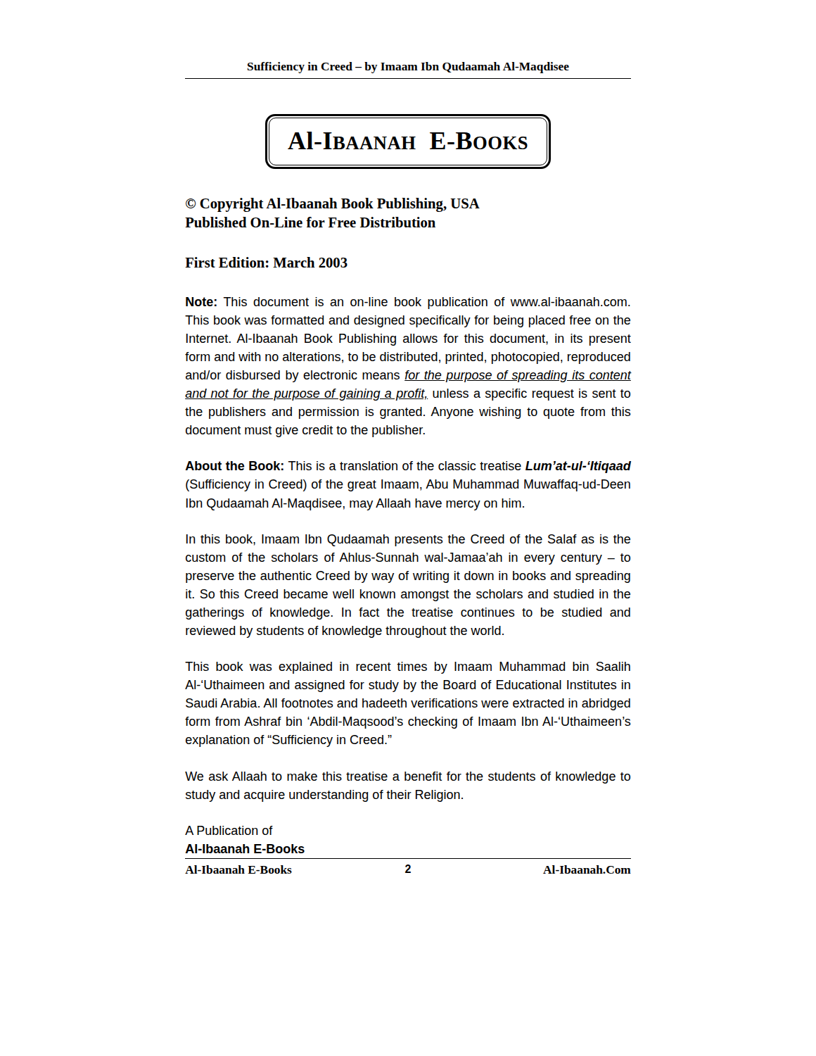Sufficiency in Creed – by Imaam Ibn Qudaamah Al-Maqdisee
Al‑IBAANAH E‑BOOKS
© Copyright Al-Ibaanah Book Publishing, USA
Published On-Line for Free Distribution
First Edition: March 2003
Note: This document is an on-line book publication of www.al-ibaanah.com. This book was formatted and designed specifically for being placed free on the Internet. Al-Ibaanah Book Publishing allows for this document, in its present form and with no alterations, to be distributed, printed, photocopied, reproduced and/or disbursed by electronic means for the purpose of spreading its content and not for the purpose of gaining a profit, unless a specific request is sent to the publishers and permission is granted. Anyone wishing to quote from this document must give credit to the publisher.
About the Book: This is a translation of the classic treatise Lum’at-ul-‘Itiqaad (Sufficiency in Creed) of the great Imaam, Abu Muhammad Muwaffaq-ud-Deen Ibn Qudaamah Al-Maqdisee, may Allaah have mercy on him.
In this book, Imaam Ibn Qudaamah presents the Creed of the Salaf as is the custom of the scholars of Ahlus-Sunnah wal-Jamaa’ah in every century – to preserve the authentic Creed by way of writing it down in books and spreading it. So this Creed became well known amongst the scholars and studied in the gatherings of knowledge. In fact the treatise continues to be studied and reviewed by students of knowledge throughout the world.
This book was explained in recent times by Imaam Muhammad bin Saalih Al-‘Uthaimeen and assigned for study by the Board of Educational Institutes in Saudi Arabia. All footnotes and hadeeth verifications were extracted in abridged form from Ashraf bin ‘Abdil-Maqsood’s checking of Imaam Ibn Al-‘Uthaimeen’s explanation of “Sufficiency in Creed.”
We ask Allaah to make this treatise a benefit for the students of knowledge to study and acquire understanding of their Religion.
A Publication of
Al-Ibaanah E-Books
Al-Ibaanah E-Books 2 Al-Ibaanah.Com